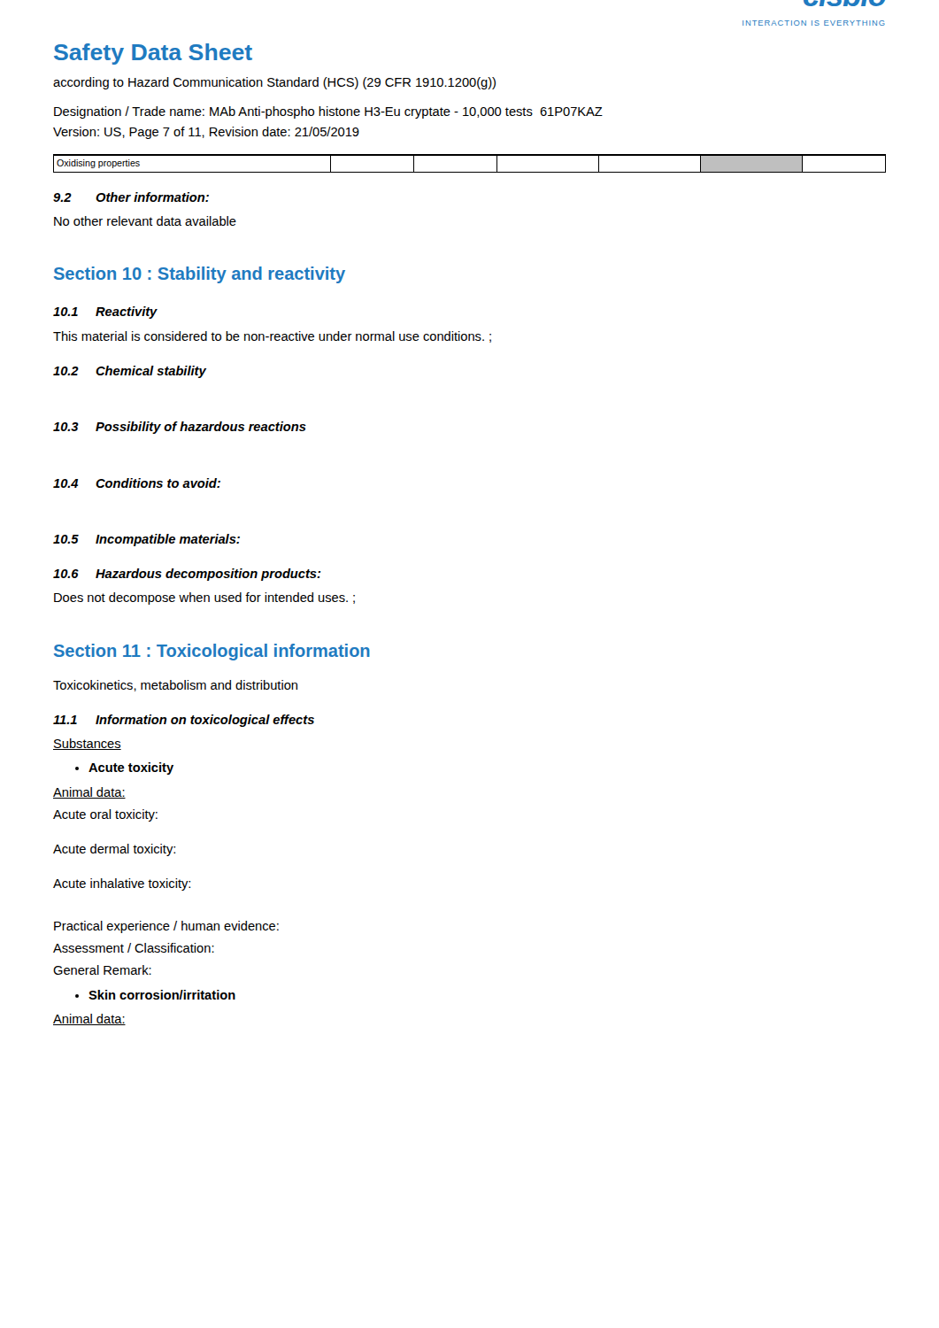cisbio
INTERACTION IS EVERYTHING
Safety Data Sheet
according to Hazard Communication Standard (HCS) (29 CFR 1910.1200(g))
Designation / Trade name: MAb Anti-phospho histone H3-Eu cryptate - 10,000 tests 61P07KAZ
Version: US, Page 7 of 11, Revision date: 21/05/2019
| Oxidising properties | | | | | | |
9.2 Other information:
No other relevant data available
Section 10 : Stability and reactivity
10.1 Reactivity
This material is considered to be non-reactive under normal use conditions. ;
10.2 Chemical stability
10.3 Possibility of hazardous reactions
10.4 Conditions to avoid:
10.5 Incompatible materials:
10.6 Hazardous decomposition products:
Does not decompose when used for intended uses. ;
Section 11 : Toxicological information
Toxicokinetics, metabolism and distribution
11.1 Information on toxicological effects
Substances
Acute toxicity
Animal data:
Acute oral toxicity:
Acute dermal toxicity:
Acute inhalative toxicity:
Practical experience / human evidence:
Assessment / Classification:
General Remark:
Skin corrosion/irritation
Animal data: